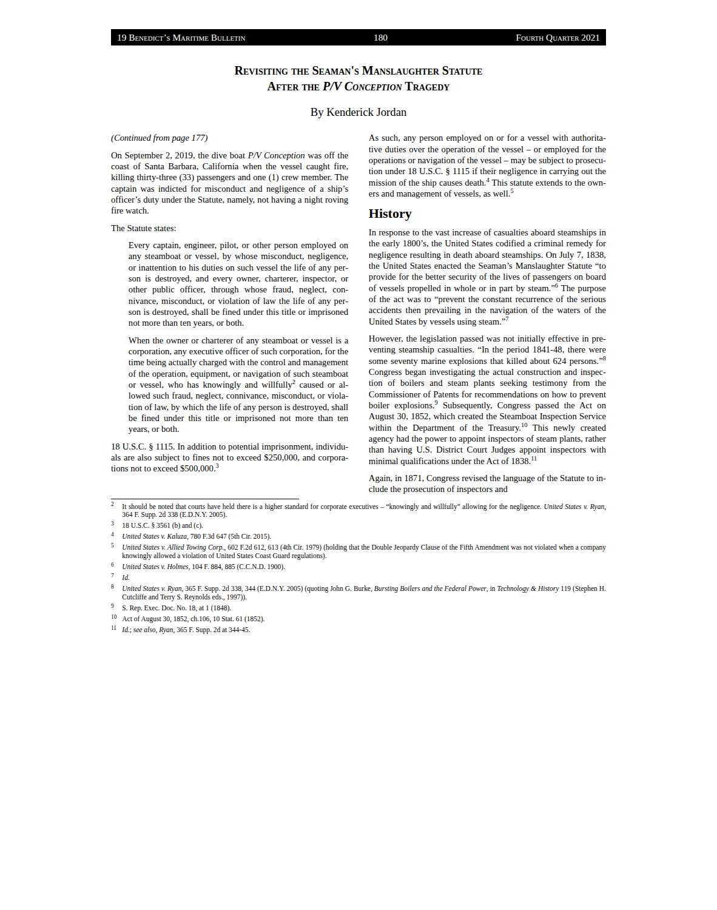19 Benedict’s Maritime Bulletin 180 Fourth Quarter 2021
Revisiting the Seaman's Manslaughter Statute
After the P/V Conception Tragedy
By Kenderick Jordan
(Continued from page 177)
On September 2, 2019, the dive boat P/V Conception was off the coast of Santa Barbara, California when the vessel caught fire, killing thirty-three (33) passengers and one (1) crew member. The captain was indicted for misconduct and negligence of a ship’s officer’s duty under the Statute, namely, not having a night roving fire watch.
The Statute states:
Every captain, engineer, pilot, or other person employed on any steamboat or vessel, by whose misconduct, negligence, or inattention to his duties on such vessel the life of any person is destroyed, and every owner, charterer, inspector, or other public officer, through whose fraud, neglect, connivance, misconduct, or violation of law the life of any person is destroyed, shall be fined under this title or imprisoned not more than ten years, or both.
When the owner or charterer of any steamboat or vessel is a corporation, any executive officer of such corporation, for the time being actually charged with the control and management of the operation, equipment, or navigation of such steamboat or vessel, who has knowingly and willfully2 caused or allowed such fraud, neglect, connivance, misconduct, or violation of law, by which the life of any person is destroyed, shall be fined under this title or imprisoned not more than ten years, or both.
18 U.S.C. § 1115. In addition to potential imprisonment, individuals are also subject to fines not to exceed $250,000, and corporations not to exceed $500,000.3
As such, any person employed on or for a vessel with authoritative duties over the operation of the vessel – or employed for the operations or navigation of the vessel – may be subject to prosecution under 18 U.S.C. § 1115 if their negligence in carrying out the mission of the ship causes death.4 This statute extends to the owners and management of vessels, as well.5
History
In response to the vast increase of casualties aboard steamships in the early 1800’s, the United States codified a criminal remedy for negligence resulting in death aboard steamships. On July 7, 1838, the United States enacted the Seaman’s Manslaughter Statute “to provide for the better security of the lives of passengers on board of vessels propelled in whole or in part by steam.”6 The purpose of the act was to “prevent the constant recurrence of the serious accidents then prevailing in the navigation of the waters of the United States by vessels using steam.”7
However, the legislation passed was not initially effective in preventing steamship casualties. “In the period 1841-48, there were some seventy marine explosions that killed about 624 persons.”8 Congress began investigating the actual construction and inspection of boilers and steam plants seeking testimony from the Commissioner of Patents for recommendations on how to prevent boiler explosions.9 Subsequently, Congress passed the Act on August 30, 1852, which created the Steamboat Inspection Service within the Department of the Treasury.10 This newly created agency had the power to appoint inspectors of steam plants, rather than having U.S. District Court Judges appoint inspectors with minimal qualifications under the Act of 1838.11
Again, in 1871, Congress revised the language of the Statute to include the prosecution of inspectors and
2 It should be noted that courts have held there is a higher standard for corporate executives – “knowingly and willfully” allowing for the negligence. United States v. Ryan, 364 F. Supp. 2d 338 (E.D.N.Y. 2005).
318 U.S.C. § 3561 (b) and (c).
4 United States v. Kaluza, 780 F.3d 647 (5th Cir. 2015).
5 United States v. Allied Towing Corp., 602 F.2d 612, 613 (4th Cir. 1979) (holding that the Double Jeopardy Clause of the Fifth Amendment was not violated when a company knowingly allowed a violation of United States Coast Guard regulations).
6 United States v. Holmes, 104 F. 884, 885 (C.C.N.D. 1900).
7 Id.
8 United States v. Ryan, 365 F. Supp. 2d 338, 344 (E.D.N.Y. 2005) (quoting John G. Burke, Bursting Boilers and the Federal Power, in Technology & History 119 (Stephen H. Cutcliffe and Terry S. Reynolds eds., 1997)).
9 S. Rep. Exec. Doc. No. 18, at 1 (1848).
10 Act of August 30, 1852, ch.106, 10 Stat. 61 (1852).
11 Id.; see also, Ryan, 365 F. Supp. 2d at 344-45.